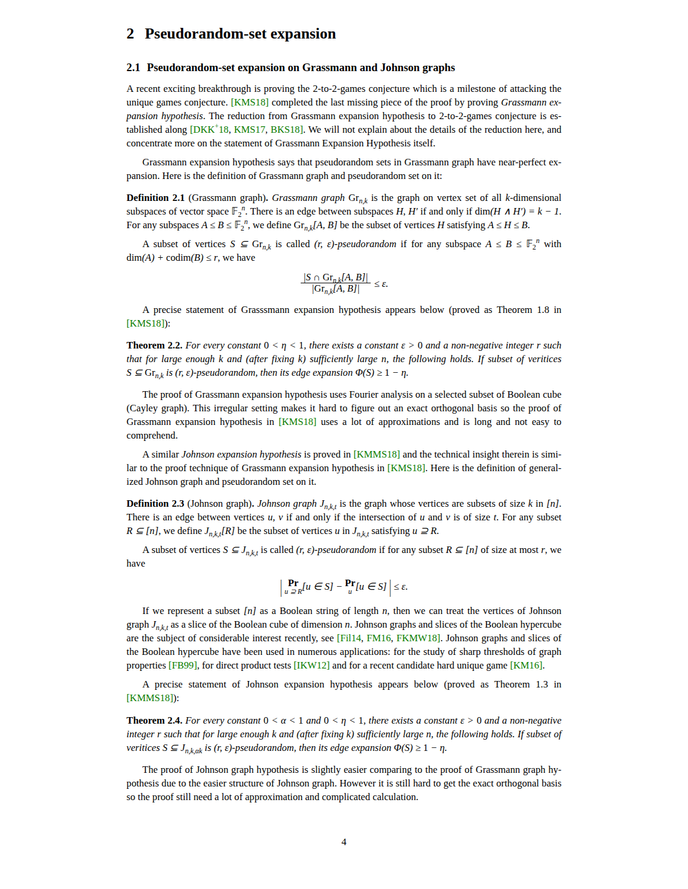2 Pseudorandom-set expansion
2.1 Pseudorandom-set expansion on Grassmann and Johnson graphs
A recent exciting breakthrough is proving the 2-to-2-games conjecture which is a milestone of attacking the unique games conjecture. [KMS18] completed the last missing piece of the proof by proving Grassmann expansion hypothesis. The reduction from Grassmann expansion hypothesis to 2-to-2-games conjecture is established along [DKK+18, KMS17, BKS18]. We will not explain about the details of the reduction here, and concentrate more on the statement of Grassmann Expansion Hypothesis itself.
Grassmann expansion hypothesis says that pseudorandom sets in Grassmann graph have near-perfect expansion. Here is the definition of Grassmann graph and pseudorandom set on it:
Definition 2.1 (Grassmann graph). Grassmann graph Grn,k is the graph on vertex set of all k-dimensional subspaces of vector space 𝔽2n. There is an edge between subspaces H, H′ if and only if dim(H ∧ H′) = k − 1. For any subspaces A ≤ B ≤ 𝔽2n, we define Grn,k[A, B] be the subset of vertices H satisfying A ≤ H ≤ B.
A subset of vertices S ⊆ Grn,k is called (r, ε)-pseudorandom if for any subspace A ≤ B ≤ 𝔽2n with dim(A) + codim(B) ≤ r, we have
|S ∩ Grn,k[A, B]||Grn,k[A, B]| ≤ ε.
A precise statement of Grasssmann expansion hypothesis appears below (proved as Theorem 1.8 in [KMS18]):
Theorem 2.2. For every constant 0 < η < 1, there exists a constant ε > 0 and a non-negative integer r such that for large enough k and (after fixing k) sufficiently large n, the following holds. If subset of veritices S ⊆ Grn,k is (r, ε)-pseudorandom, then its edge expansion Φ(S) ≥ 1 − η.
The proof of Grassmann expansion hypothesis uses Fourier analysis on a selected subset of Boolean cube (Cayley graph). This irregular setting makes it hard to figure out an exact orthogonal basis so the proof of Grassmann expansion hypothesis in [KMS18] uses a lot of approximations and is long and not easy to comprehend.
A similar Johnson expansion hypothesis is proved in [KMMS18] and the technical insight therein is similar to the proof technique of Grassmann expansion hypothesis in [KMS18]. Here is the definition of generalized Johnson graph and pseudorandom set on it.
Definition 2.3 (Johnson graph). Johnson graph Jn,k,t is the graph whose vertices are subsets of size k in [n]. There is an edge between vertices u, v if and only if the intersection of u and v is of size t. For any subset R ⊆ [n], we define Jn,k,t[R] be the subset of vertices u in Jn,k,t satisfying u ⊇ R.
A subset of vertices S ⊆ Jn,k,t is called (r, ε)-pseudorandom if for any subset R ⊆ [n] of size at most r, we have
| Pr u ⊇ R[u ∈ S] − Pr u[u ∈ S] | ≤ ε.
If we represent a subset [n] as a Boolean string of length n, then we can treat the vertices of Johnson graph Jn,k,t as a slice of the Boolean cube of dimension n. Johnson graphs and slices of the Boolean hypercube are the subject of considerable interest recently, see [Fil14, FM16, FKMW18]. Johnson graphs and slices of the Boolean hypercube have been used in numerous applications: for the study of sharp thresholds of graph properties [FB99], for direct product tests [IKW12] and for a recent candidate hard unique game [KM16].
A precise statement of Johnson expansion hypothesis appears below (proved as Theorem 1.3 in [KMMS18]):
Theorem 2.4. For every constant 0 < α < 1 and 0 < η < 1, there exists a constant ε > 0 and a non-negative integer r such that for large enough k and (after fixing k) sufficiently large n, the following holds. If subset of veritices S ⊆ Jn,k,αk is (r, ε)-pseudorandom, then its edge expansion Φ(S) ≥ 1 − η.
The proof of Johnson graph hypothesis is slightly easier comparing to the proof of Grassmann graph hypothesis due to the easier structure of Johnson graph. However it is still hard to get the exact orthogonal basis so the proof still need a lot of approximation and complicated calculation.
4